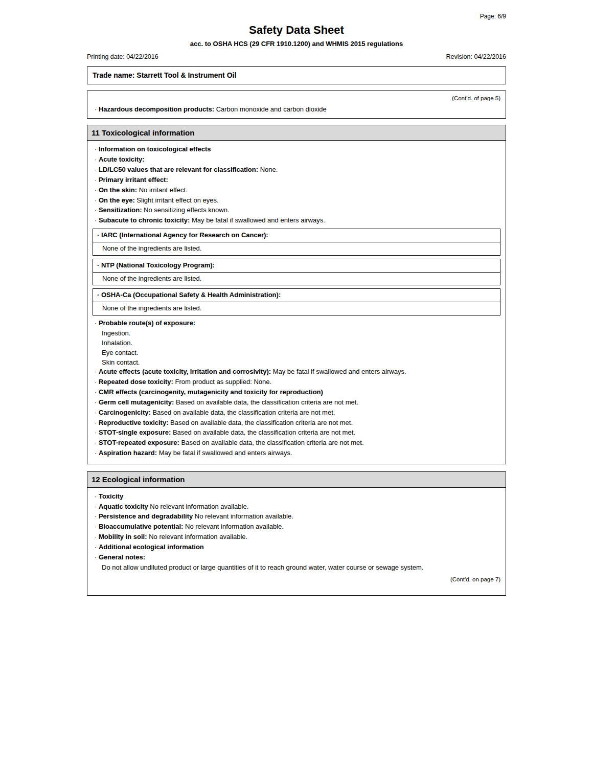Page: 6/9
Safety Data Sheet
acc. to OSHA HCS (29 CFR 1910.1200) and WHMIS 2015 regulations
Printing date: 04/22/2016 Revision: 04/22/2016
Trade name: Starrett Tool & Instrument Oil
(Cont'd. of page 5)
Hazardous decomposition products: Carbon monoxide and carbon dioxide
11 Toxicological information
Information on toxicological effects
Acute toxicity:
LD/LC50 values that are relevant for classification: None.
Primary irritant effect:
On the skin: No irritant effect.
On the eye: Slight irritant effect on eyes.
Sensitization: No sensitizing effects known.
Subacute to chronic toxicity: May be fatal if swallowed and enters airways.
· IARC (International Agency for Research on Cancer):
None of the ingredients are listed.
· NTP (National Toxicology Program):
None of the ingredients are listed.
· OSHA-Ca (Occupational Safety & Health Administration):
None of the ingredients are listed.
Probable route(s) of exposure:
Ingestion.
Inhalation.
Eye contact.
Skin contact.
Acute effects (acute toxicity, irritation and corrosivity): May be fatal if swallowed and enters airways.
Repeated dose toxicity: From product as supplied: None.
CMR effects (carcinogenity, mutagenicity and toxicity for reproduction)
Germ cell mutagenicity: Based on available data, the classification criteria are not met.
Carcinogenicity: Based on available data, the classification criteria are not met.
Reproductive toxicity: Based on available data, the classification criteria are not met.
STOT-single exposure: Based on available data, the classification criteria are not met.
STOT-repeated exposure: Based on available data, the classification criteria are not met.
Aspiration hazard: May be fatal if swallowed and enters airways.
12 Ecological information
Toxicity
Aquatic toxicity No relevant information available.
Persistence and degradability No relevant information available.
Bioaccumulative potential: No relevant information available.
Mobility in soil: No relevant information available.
Additional ecological information
General notes:
Do not allow undiluted product or large quantities of it to reach ground water, water course or sewage system.
(Cont'd. on page 7)